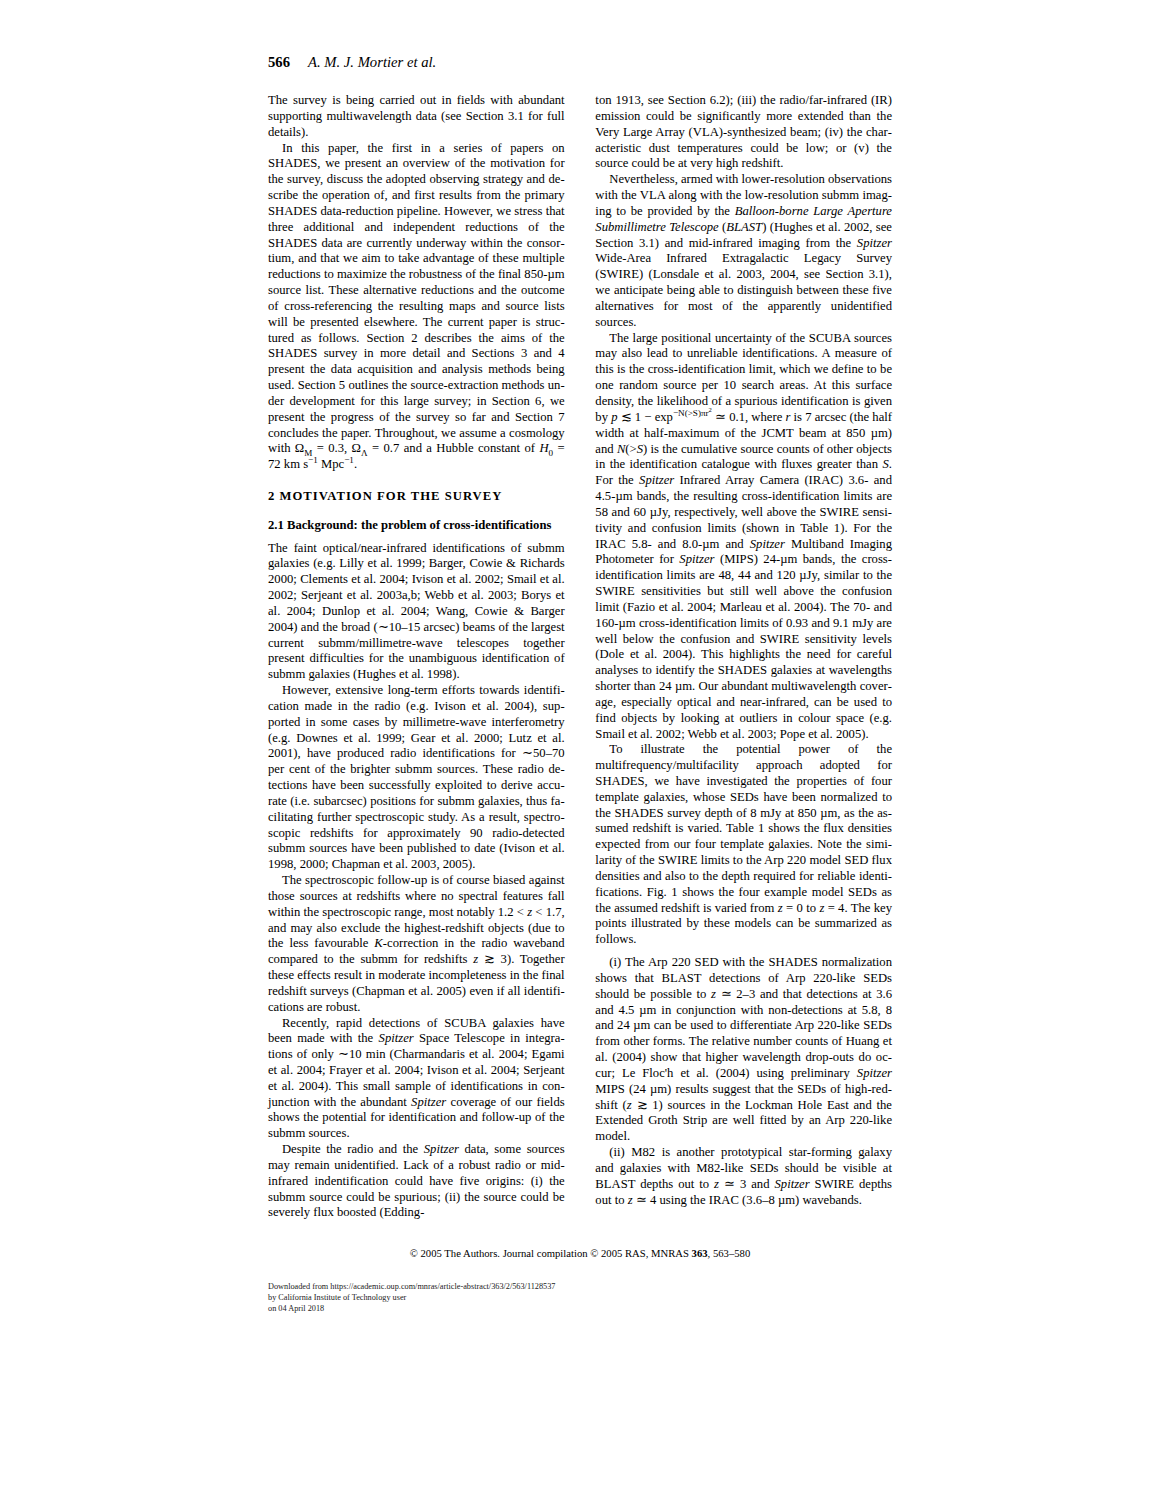566 A. M. J. Mortier et al.
The survey is being carried out in fields with abundant supporting multiwavelength data (see Section 3.1 for full details).
In this paper, the first in a series of papers on SHADES, we present an overview of the motivation for the survey, discuss the adopted observing strategy and describe the operation of, and first results from the primary SHADES data-reduction pipeline. However, we stress that three additional and independent reductions of the SHADES data are currently underway within the consortium, and that we aim to take advantage of these multiple reductions to maximize the robustness of the final 850-µm source list. These alternative reductions and the outcome of cross-referencing the resulting maps and source lists will be presented elsewhere. The current paper is structured as follows. Section 2 describes the aims of the SHADES survey in more detail and Sections 3 and 4 present the data acquisition and analysis methods being used. Section 5 outlines the source-extraction methods under development for this large survey; in Section 6, we present the progress of the survey so far and Section 7 concludes the paper. Throughout, we assume a cosmology with ΩM = 0.3, ΩΛ = 0.7 and a Hubble constant of H0 = 72 km s−1 Mpc−1.
2 Motivation for the survey
2.1 Background: the problem of cross-identifications
The faint optical/near-infrared identifications of submm galaxies (e.g. Lilly et al. 1999; Barger, Cowie & Richards 2000; Clements et al. 2004; Ivison et al. 2002; Smail et al. 2002; Serjeant et al. 2003a,b; Webb et al. 2003; Borys et al. 2004; Dunlop et al. 2004; Wang, Cowie & Barger 2004) and the broad (∼10–15 arcsec) beams of the largest current submm/millimetre-wave telescopes together present difficulties for the unambiguous identification of submm galaxies (Hughes et al. 1998).
However, extensive long-term efforts towards identification made in the radio (e.g. Ivison et al. 2004), supported in some cases by millimetre-wave interferometry (e.g. Downes et al. 1999; Gear et al. 2000; Lutz et al. 2001), have produced radio identifications for ∼50–70 per cent of the brighter submm sources. These radio detections have been successfully exploited to derive accurate (i.e. subarcsec) positions for submm galaxies, thus facilitating further spectroscopic study. As a result, spectroscopic redshifts for approximately 90 radio-detected submm sources have been published to date (Ivison et al. 1998, 2000; Chapman et al. 2003, 2005).
The spectroscopic follow-up is of course biased against those sources at redshifts where no spectral features fall within the spectroscopic range, most notably 1.2 < z < 1.7, and may also exclude the highest-redshift objects (due to the less favourable K-correction in the radio waveband compared to the submm for redshifts z ≳ 3). Together these effects result in moderate incompleteness in the final redshift surveys (Chapman et al. 2005) even if all identifications are robust.
Recently, rapid detections of SCUBA galaxies have been made with the Spitzer Space Telescope in integrations of only ∼10 min (Charmandaris et al. 2004; Egami et al. 2004; Frayer et al. 2004; Ivison et al. 2004; Serjeant et al. 2004). This small sample of identifications in conjunction with the abundant Spitzer coverage of our fields shows the potential for identification and follow-up of the submm sources.
Despite the radio and the Spitzer data, some sources may remain unidentified. Lack of a robust radio or mid-infrared indentification could have five origins: (i) the submm source could be spurious; (ii) the source could be severely flux boosted (Edding-
ton 1913, see Section 6.2); (iii) the radio/far-infrared (IR) emission could be significantly more extended than the Very Large Array (VLA)-synthesized beam; (iv) the characteristic dust temperatures could be low; or (v) the source could be at very high redshift.
Nevertheless, armed with lower-resolution observations with the VLA along with the low-resolution submm imaging to be provided by the Balloon-borne Large Aperture Submillimetre Telescope (BLAST) (Hughes et al. 2002, see Section 3.1) and mid-infrared imaging from the Spitzer Wide-Area Infrared Extragalactic Legacy Survey (SWIRE) (Lonsdale et al. 2003, 2004, see Section 3.1), we anticipate being able to distinguish between these five alternatives for most of the apparently unidentified sources.
The large positional uncertainty of the SCUBA sources may also lead to unreliable identifications. A measure of this is the cross-identification limit, which we define to be one random source per 10 search areas. At this surface density, the likelihood of a spurious identification is given by p ≲ 1 − exp−N(>S)πr2 ≃ 0.1, where r is 7 arcsec (the half width at half-maximum of the JCMT beam at 850 µm) and N(>S) is the cumulative source counts of other objects in the identification catalogue with fluxes greater than S. For the Spitzer Infrared Array Camera (IRAC) 3.6- and 4.5-µm bands, the resulting cross-identification limits are 58 and 60 µJy, respectively, well above the SWIRE sensitivity and confusion limits (shown in Table 1). For the IRAC 5.8- and 8.0-µm and Spitzer Multiband Imaging Photometer for Spitzer (MIPS) 24-µm bands, the cross-identification limits are 48, 44 and 120 µJy, similar to the SWIRE sensitivities but still well above the confusion limit (Fazio et al. 2004; Marleau et al. 2004). The 70- and 160-µm cross-identification limits of 0.93 and 9.1 mJy are well below the confusion and SWIRE sensitivity levels (Dole et al. 2004). This highlights the need for careful analyses to identify the SHADES galaxies at wavelengths shorter than 24 µm. Our abundant multiwavelength coverage, especially optical and near-infrared, can be used to find objects by looking at outliers in colour space (e.g. Smail et al. 2002; Webb et al. 2003; Pope et al. 2005).
To illustrate the potential power of the multifrequency/multifacility approach adopted for SHADES, we have investigated the properties of four template galaxies, whose SEDs have been normalized to the SHADES survey depth of 8 mJy at 850 µm, as the assumed redshift is varied. Table 1 shows the flux densities expected from our four template galaxies. Note the similarity of the SWIRE limits to the Arp 220 model SED flux densities and also to the depth required for reliable identifications. Fig. 1 shows the four example model SEDs as the assumed redshift is varied from z = 0 to z = 4. The key points illustrated by these models can be summarized as follows.
(i) The Arp 220 SED with the SHADES normalization shows that BLAST detections of Arp 220-like SEDs should be possible to z ≃ 2–3 and that detections at 3.6 and 4.5 µm in conjunction with non-detections at 5.8, 8 and 24 µm can be used to differentiate Arp 220-like SEDs from other forms. The relative number counts of Huang et al. (2004) show that higher wavelength drop-outs do occur; Le Floc'h et al. (2004) using preliminary Spitzer MIPS (24 µm) results suggest that the SEDs of high-redshift (z ≳ 1) sources in the Lockman Hole East and the Extended Groth Strip are well fitted by an Arp 220-like model.
(ii) M82 is another prototypical star-forming galaxy and galaxies with M82-like SEDs should be visible at BLAST depths out to z ≃ 3 and Spitzer SWIRE depths out to z ≃ 4 using the IRAC (3.6–8 µm) wavebands.
© 2005 The Authors. Journal compilation © 2005 RAS, MNRAS 363, 563–580
Downloaded from https://academic.oup.com/mnras/article-abstract/363/2/563/1128537
by California Institute of Technology user
on 04 April 2018